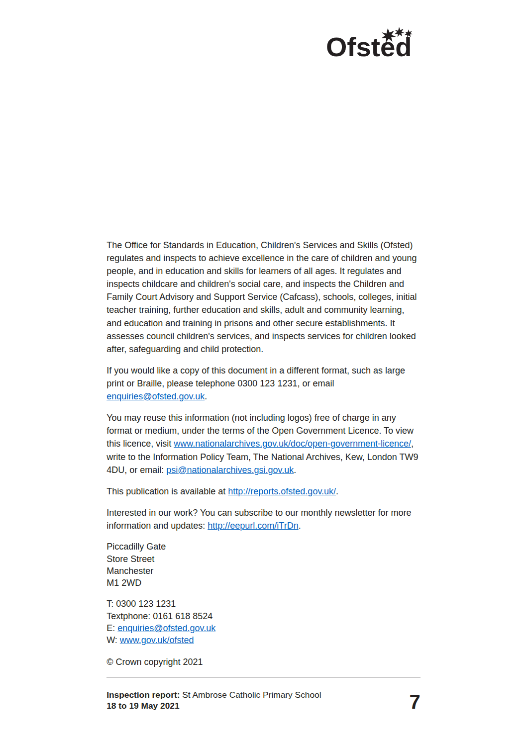The Office for Standards in Education, Children's Services and Skills (Ofsted) regulates and inspects to achieve excellence in the care of children and young people, and in education and skills for learners of all ages. It regulates and inspects childcare and children's social care, and inspects the Children and Family Court Advisory and Support Service (Cafcass), schools, colleges, initial teacher training, further education and skills, adult and community learning, and education and training in prisons and other secure establishments. It assesses council children's services, and inspects services for children looked after, safeguarding and child protection.
If you would like a copy of this document in a different format, such as large print or Braille, please telephone 0300 123 1231, or email enquiries@ofsted.gov.uk.
You may reuse this information (not including logos) free of charge in any format or medium, under the terms of the Open Government Licence. To view this licence, visit www.nationalarchives.gov.uk/doc/open-government-licence/, write to the Information Policy Team, The National Archives, Kew, London TW9 4DU, or email: psi@nationalarchives.gsi.gov.uk.
This publication is available at http://reports.ofsted.gov.uk/.
Interested in our work? You can subscribe to our monthly newsletter for more information and updates: http://eepurl.com/iTrDn.
Piccadilly Gate
Store Street
Manchester
M1 2WD
T: 0300 123 1231
Textphone: 0161 618 8524
E: enquiries@ofsted.gov.uk
W: www.gov.uk/ofsted
© Crown copyright 2021
Inspection report: St Ambrose Catholic Primary School
18 to 19 May 2021
7